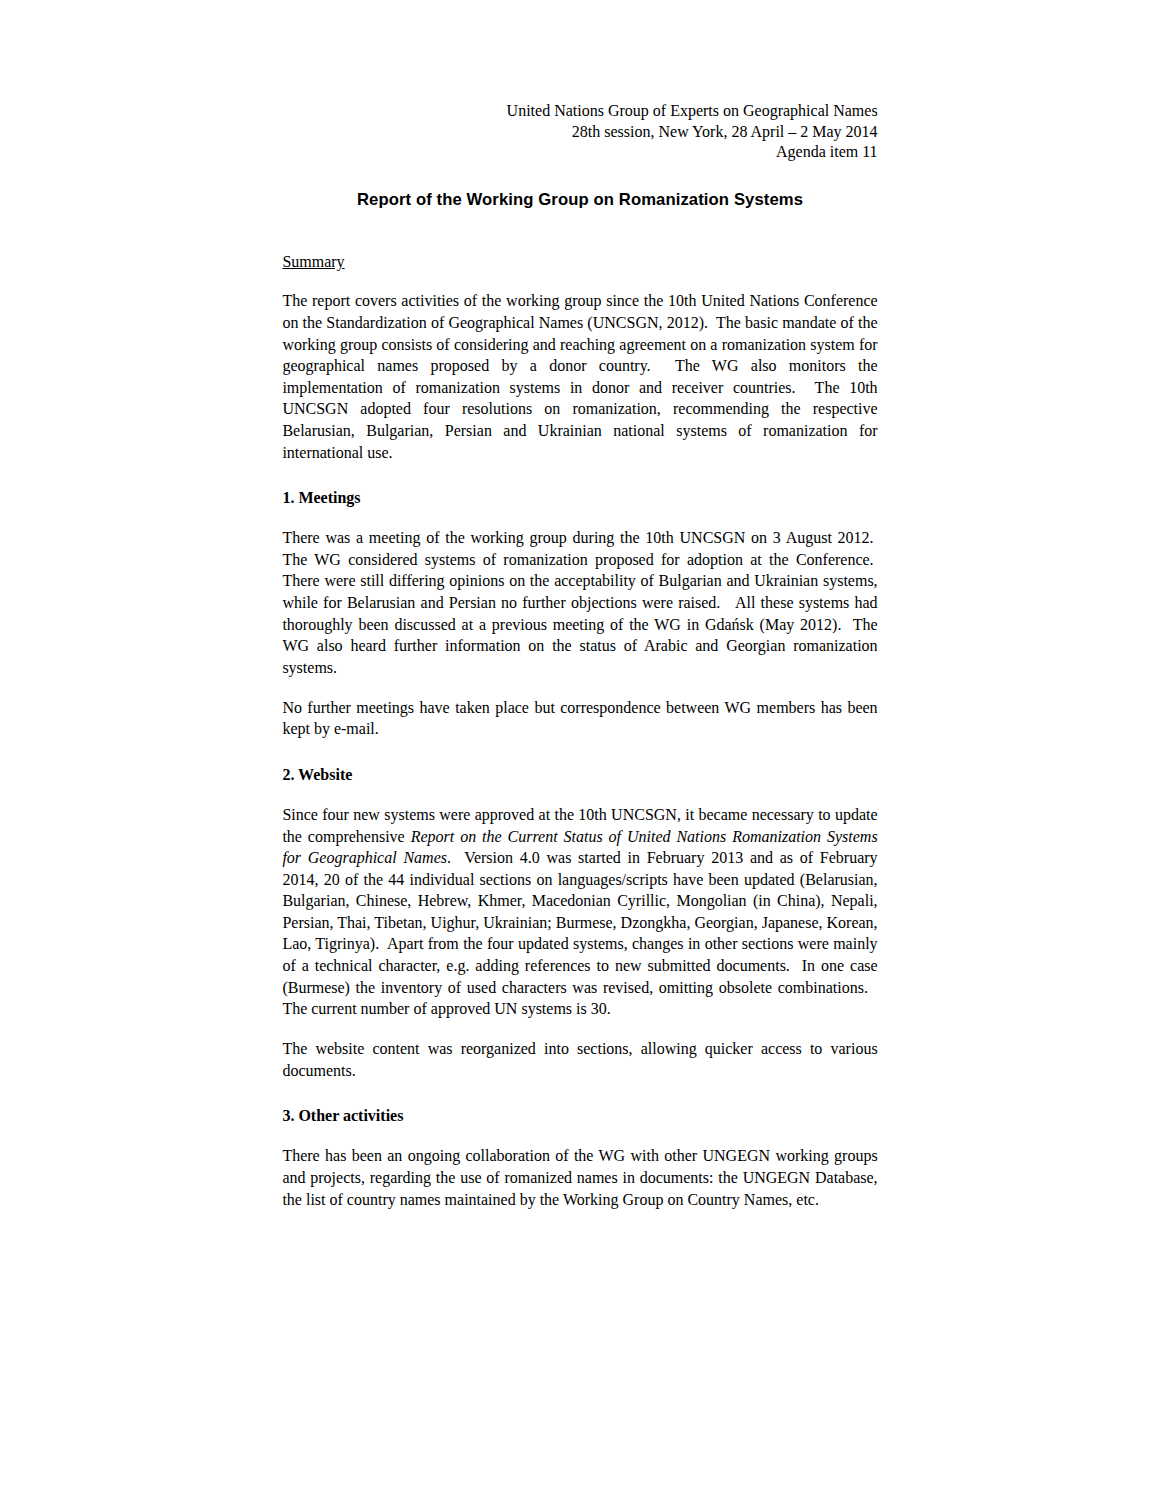United Nations Group of Experts on Geographical Names
28th session, New York, 28 April – 2 May 2014
Agenda item 11
Report of the Working Group on Romanization Systems
Summary
The report covers activities of the working group since the 10th United Nations Conference on the Standardization of Geographical Names (UNCSGN, 2012). The basic mandate of the working group consists of considering and reaching agreement on a romanization system for geographical names proposed by a donor country. The WG also monitors the implementation of romanization systems in donor and receiver countries. The 10th UNCSGN adopted four resolutions on romanization, recommending the respective Belarusian, Bulgarian, Persian and Ukrainian national systems of romanization for international use.
1. Meetings
There was a meeting of the working group during the 10th UNCSGN on 3 August 2012. The WG considered systems of romanization proposed for adoption at the Conference. There were still differing opinions on the acceptability of Bulgarian and Ukrainian systems, while for Belarusian and Persian no further objections were raised. All these systems had thoroughly been discussed at a previous meeting of the WG in Gdańsk (May 2012). The WG also heard further information on the status of Arabic and Georgian romanization systems.
No further meetings have taken place but correspondence between WG members has been kept by e-mail.
2. Website
Since four new systems were approved at the 10th UNCSGN, it became necessary to update the comprehensive Report on the Current Status of United Nations Romanization Systems for Geographical Names. Version 4.0 was started in February 2013 and as of February 2014, 20 of the 44 individual sections on languages/scripts have been updated (Belarusian, Bulgarian, Chinese, Hebrew, Khmer, Macedonian Cyrillic, Mongolian (in China), Nepali, Persian, Thai, Tibetan, Uighur, Ukrainian; Burmese, Dzongkha, Georgian, Japanese, Korean, Lao, Tigrinya). Apart from the four updated systems, changes in other sections were mainly of a technical character, e.g. adding references to new submitted documents. In one case (Burmese) the inventory of used characters was revised, omitting obsolete combinations. The current number of approved UN systems is 30.
The website content was reorganized into sections, allowing quicker access to various documents.
3. Other activities
There has been an ongoing collaboration of the WG with other UNGEGN working groups and projects, regarding the use of romanized names in documents: the UNGEGN Database, the list of country names maintained by the Working Group on Country Names, etc.